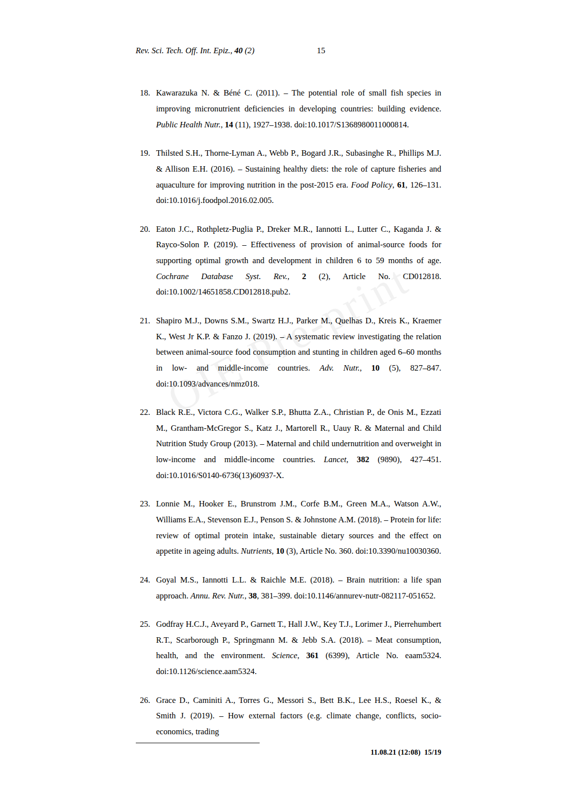OIE Pre-print
Rev. Sci. Tech. Off. Int. Epiz., 40 (2) 15
18. Kawarazuka N. & Béné C. (2011). – The potential role of small fish species in improving micronutrient deficiencies in developing countries: building evidence. Public Health Nutr., 14 (11), 1927–1938. doi:10.1017/S1368980011000814.
19. Thilsted S.H., Thorne-Lyman A., Webb P., Bogard J.R., Subasinghe R., Phillips M.J. & Allison E.H. (2016). – Sustaining healthy diets: the role of capture fisheries and aquaculture for improving nutrition in the post-2015 era. Food Policy, 61, 126–131. doi:10.1016/j.foodpol.2016.02.005.
20. Eaton J.C., Rothpletz-Puglia P., Dreker M.R., Iannotti L., Lutter C., Kaganda J. & Rayco-Solon P. (2019). – Effectiveness of provision of animal-source foods for supporting optimal growth and development in children 6 to 59 months of age. Cochrane Database Syst. Rev., 2 (2), Article No. CD012818. doi:10.1002/14651858.CD012818.pub2.
21. Shapiro M.J., Downs S.M., Swartz H.J., Parker M., Quelhas D., Kreis K., Kraemer K., West Jr K.P. & Fanzo J. (2019). – A systematic review investigating the relation between animal-source food consumption and stunting in children aged 6–60 months in low- and middle-income countries. Adv. Nutr., 10 (5), 827–847. doi:10.1093/advances/nmz018.
22. Black R.E., Victora C.G., Walker S.P., Bhutta Z.A., Christian P., de Onis M., Ezzati M., Grantham-McGregor S., Katz J., Martorell R., Uauy R. & Maternal and Child Nutrition Study Group (2013). – Maternal and child undernutrition and overweight in low-income and middle-income countries. Lancet, 382 (9890), 427–451. doi:10.1016/S0140-6736(13)60937-X.
23. Lonnie M., Hooker E., Brunstrom J.M., Corfe B.M., Green M.A., Watson A.W., Williams E.A., Stevenson E.J., Penson S. & Johnstone A.M. (2018). – Protein for life: review of optimal protein intake, sustainable dietary sources and the effect on appetite in ageing adults. Nutrients, 10 (3), Article No. 360. doi:10.3390/nu10030360.
24. Goyal M.S., Iannotti L.L. & Raichle M.E. (2018). – Brain nutrition: a life span approach. Annu. Rev. Nutr., 38, 381–399. doi:10.1146/annurev-nutr-082117-051652.
25. Godfray H.C.J., Aveyard P., Garnett T., Hall J.W., Key T.J., Lorimer J., Pierrehumbert R.T., Scarborough P., Springmann M. & Jebb S.A. (2018). – Meat consumption, health, and the environment. Science, 361 (6399), Article No. eaam5324. doi:10.1126/science.aam5324.
26. Grace D., Caminiti A., Torres G., Messori S., Bett B.K., Lee H.S., Roesel K., & Smith J. (2019). – How external factors (e.g. climate change, conflicts, socio-economics, trading
11.08.21 (12:08) 15/19